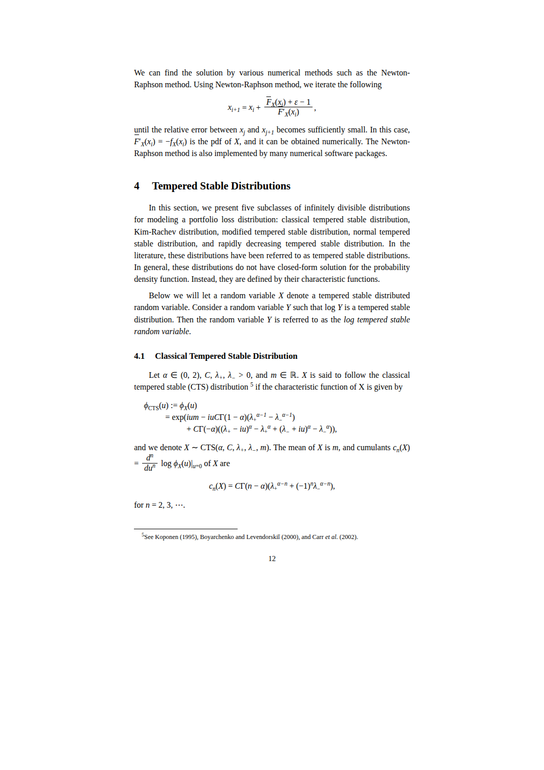We can find the solution by various numerical methods such as the Newton-Raphson method. Using Newton-Raphson method, we iterate the following
xi+1 = xi + FX(xi) + ε − 1 F′X(xi),
until the relative error between xj and xj+1 becomes sufficiently small. In this case, F′X(xi) = −fX(xi) is the pdf of X, and it can be obtained numerically. The Newton-Raphson method is also implemented by many numerical software packages.
4 Tempered Stable Distributions
In this section, we present five subclasses of infinitely divisible distributions for modeling a portfolio loss distribution: classical tempered stable distribution, Kim-Rachev distribution, modified tempered stable distribution, normal tempered stable distribution, and rapidly decreasing tempered stable distribution. In the literature, these distributions have been referred to as tempered stable distributions. In general, these distributions do not have closed-form solution for the probability density function. Instead, they are defined by their characteristic functions.
Below we will let a random variable X denote a tempered stable distributed random variable. Consider a random variable Y such that log Y is a tempered stable distribution. Then the random variable Y is referred to as the log tempered stable random variable.
4.1 Classical Tempered Stable Distribution
Let α ∈ (0, 2), C, λ+, λ− > 0, and m ∈ ℝ. X is said to follow the classical tempered stable (CTS) distribution 5 if the characteristic function of X is given by
ϕCTS(u) := ϕX(u)
= exp(ium − iuCΓ(1 − α)(λ+α−1 − λ−α−1)
+ CΓ(−α)((λ+ − iu)α − λ+α + (λ− + iu)α − λ−α)),
and we denote X ∼ CTS(α, C, λ+, λ−, m). The mean of X is m, and cumulants cn(X) = dn dun log ϕX(u)|u=0 of X are
cn(X) = CΓ(n − α)(λ+α−n + (−1)nλ−α−n),
for n = 2, 3, ⋯.
5See Koponen (1995), Boyarchenko and Levendorskiĭ (2000), and Carr et al. (2002).
12